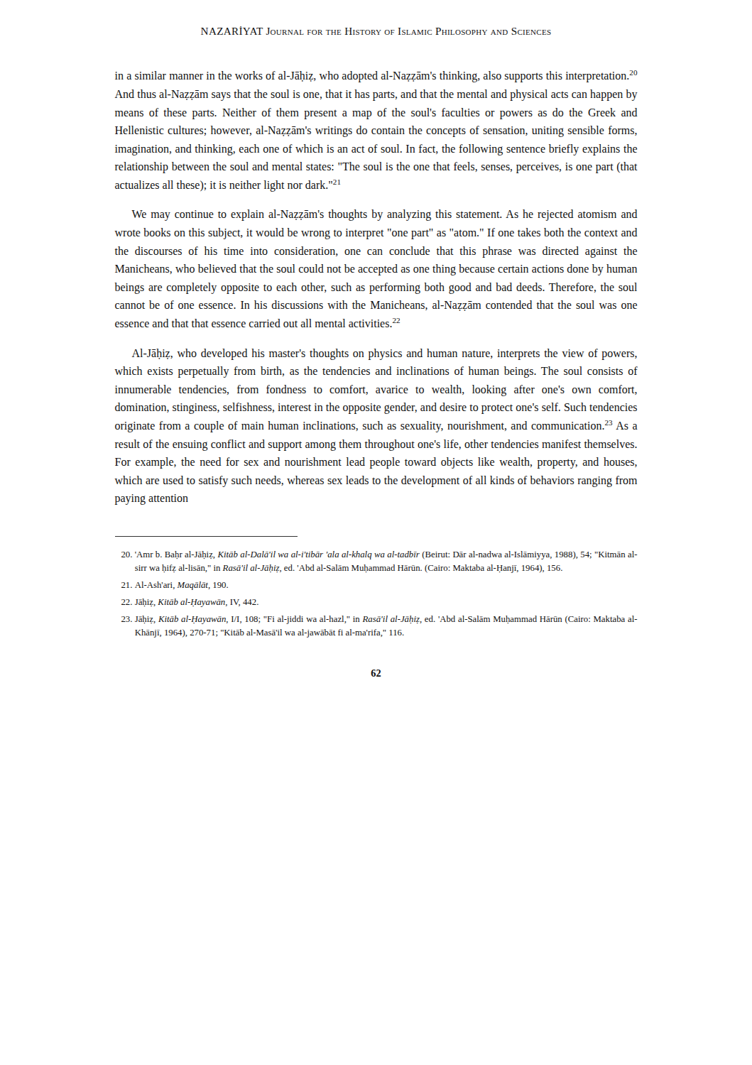NAZARİYAT Journal for the History of Islamic Philosophy and Sciences
in a similar manner in the works of al-Jāḥiẓ, who adopted al-Naẓẓām's thinking, also supports this interpretation.20 And thus al-Naẓẓām says that the soul is one, that it has parts, and that the mental and physical acts can happen by means of these parts. Neither of them present a map of the soul's faculties or powers as do the Greek and Hellenistic cultures; however, al-Naẓẓām's writings do contain the concepts of sensation, uniting sensible forms, imagination, and thinking, each one of which is an act of soul. In fact, the following sentence briefly explains the relationship between the soul and mental states: "The soul is the one that feels, senses, perceives, is one part (that actualizes all these); it is neither light nor dark."21
We may continue to explain al-Naẓẓām's thoughts by analyzing this statement. As he rejected atomism and wrote books on this subject, it would be wrong to interpret "one part" as "atom." If one takes both the context and the discourses of his time into consideration, one can conclude that this phrase was directed against the Manicheans, who believed that the soul could not be accepted as one thing because certain actions done by human beings are completely opposite to each other, such as performing both good and bad deeds. Therefore, the soul cannot be of one essence. In his discussions with the Manicheans, al-Naẓẓām contended that the soul was one essence and that that essence carried out all mental activities.22
Al-Jāḥiẓ, who developed his master's thoughts on physics and human nature, interprets the view of powers, which exists perpetually from birth, as the tendencies and inclinations of human beings. The soul consists of innumerable tendencies, from fondness to comfort, avarice to wealth, looking after one's own comfort, domination, stinginess, selfishness, interest in the opposite gender, and desire to protect one's self. Such tendencies originate from a couple of main human inclinations, such as sexuality, nourishment, and communication.23 As a result of the ensuing conflict and support among them throughout one's life, other tendencies manifest themselves. For example, the need for sex and nourishment lead people toward objects like wealth, property, and houses, which are used to satisfy such needs, whereas sex leads to the development of all kinds of behaviors ranging from paying attention
'Amr b. Baḥr al-Jāḥiẓ, Kitāb al-Dalā'il wa al-i'tibār 'ala al-khalq wa al-tadbīr (Beirut: Dār al-nadwa al-Islāmiyya, 1988), 54; "Kitmān al-sirr wa ḥifẓ al-lisān," in Rasā'il al-Jāḥiẓ, ed. 'Abd al-Salām Muḥammad Hārūn. (Cairo: Maktaba al-Ḥanjī, 1964), 156.
Al-Ash'ari, Maqālāt, 190.
Jāḥiẓ, Kitāb al-Ḥayawān, IV, 442.
Jāḥiẓ, Kitāb al-Ḥayawān, I/I, 108; "Fi al-jiddi wa al-hazl," in Rasā'il al-Jāḥiẓ, ed. 'Abd al-Salām Muḥammad Hārūn (Cairo: Maktaba al-Khānjī, 1964), 270-71; "Kitāb al-Masā'il wa al-jawābāt fi al-ma'rifa," 116.
62